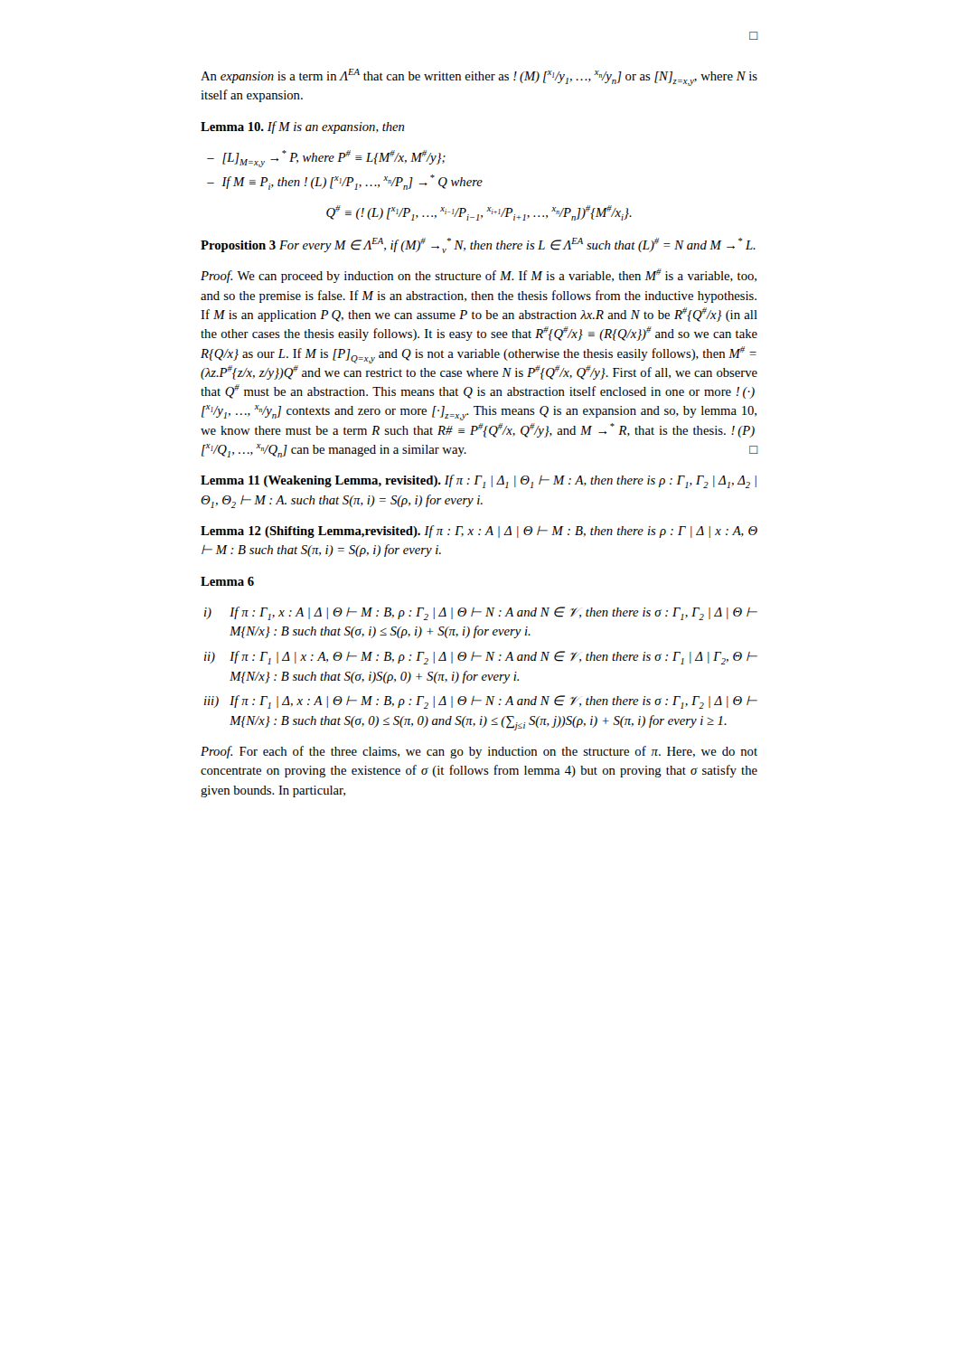□
An expansion is a term in ΛEA that can be written either as ! (M) [x1/y1, …, xn/yn] or as [N]z=x,y, where N is itself an expansion.
Lemma 10. If M is an expansion, then
[L]M=x,y →* P, where P# ≡ L{M#/x, M#/y};
If M ≡ Pi, then ! (L) [x1/P1, …, xn/Pn] →* Q where
Q# ≡ (! (L) [x1/P1, …, xi−1/Pi−1, xi+1/Pi+1, …, xn/Pn])#{M#/xi}.
Proposition 3 For every M ∈ ΛEA, if (M)# →v* N, then there is L ∈ ΛEA such that (L)# = N and M →* L.
Proof. We can proceed by induction on the structure of M. If M is a variable, then M# is a variable, too, and so the premise is false. If M is an abstraction, then the thesis follows from the inductive hypothesis. If M is an application P Q, then we can assume P to be an abstraction λx.R and N to be R#{Q#/x} (in all the other cases the thesis easily follows). It is easy to see that R#{Q#/x} ≡ (R{Q/x})# and so we can take R{Q/x} as our L. If M is [P]Q=x,y and Q is not a variable (otherwise the thesis easily follows), then M# = (λz.P#{z/x, z/y})Q# and we can restrict to the case where N is P#{Q#/x, Q#/y}. First of all, we can observe that Q# must be an abstraction. This means that Q is an abstraction itself enclosed in one or more ! (·) [x1/y1, …, xn/yn] contexts and zero or more [·]z=x,y. This means Q is an expansion and so, by lemma 10, we know there must be a term R such that R# ≡ P#{Q#/x, Q#/y}, and M →* R, that is the thesis. ! (P) [x1/Q1, …, xn/Qn] can be managed in a similar way. □
Lemma 11 (Weakening Lemma, revisited). If π : Γ1 | Δ1 | Θ1 ⊢ M : A, then there is ρ : Γ1, Γ2 | Δ1, Δ2 | Θ1, Θ2 ⊢ M : A. such that S(π, i) = S(ρ, i) for every i.
Lemma 12 (Shifting Lemma,revisited). If π : Γ, x : A | Δ | Θ ⊢ M : B, then there is ρ : Γ | Δ | x : A, Θ ⊢ M : B such that S(π, i) = S(ρ, i) for every i.
Lemma 6
i) If π : Γ1, x : A | Δ | Θ ⊢ M : B, ρ : Γ2 | Δ | Θ ⊢ N : A and N ∈ 𝒱, then there is σ : Γ1, Γ2 | Δ | Θ ⊢ M{N/x} : B such that S(σ, i) ≤ S(ρ, i) + S(π, i) for every i.
ii) If π : Γ1 | Δ | x : A, Θ ⊢ M : B, ρ : Γ2 | Δ | Θ ⊢ N : A and N ∈ 𝒱, then there is σ : Γ1 | Δ | Γ2, Θ ⊢ M{N/x} : B such that S(σ, i)S(ρ, 0) + S(π, i) for every i.
iii) If π : Γ1 | Δ, x : A | Θ ⊢ M : B, ρ : Γ2 | Δ | Θ ⊢ N : A and N ∈ 𝒱, then there is σ : Γ1, Γ2 | Δ | Θ ⊢ M{N/x} : B such that S(σ, 0) ≤ S(π, 0) and S(π, i) ≤ (∑j≤i S(π, j))S(ρ, i) + S(π, i) for every i ≥ 1.
Proof. For each of the three claims, we can go by induction on the structure of π. Here, we do not concentrate on proving the existence of σ (it follows from lemma 4) but on proving that σ satisfy the given bounds. In particular,